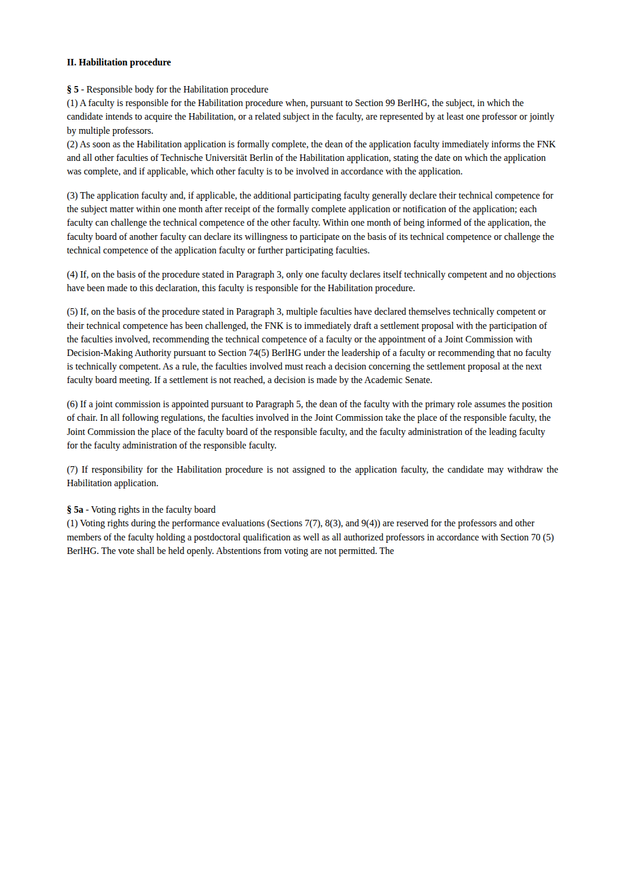II. Habilitation procedure
§ 5 - Responsible body for the Habilitation procedure
(1) A faculty is responsible for the Habilitation procedure when, pursuant to Section 99 BerlHG, the subject, in which the candidate intends to acquire the Habilitation, or a related subject in the faculty, are represented by at least one professor or jointly by multiple professors.
(2) As soon as the Habilitation application is formally complete, the dean of the application faculty immediately informs the FNK and all other faculties of Technische Universität Berlin of the Habilitation application, stating the date on which the application was complete, and if applicable, which other faculty is to be involved in accordance with the application.
(3) The application faculty and, if applicable, the additional participating faculty generally declare their technical competence for the subject matter within one month after receipt of the formally complete application or notification of the application; each faculty can challenge the technical competence of the other faculty. Within one month of being informed of the application, the faculty board of another faculty can declare its willingness to participate on the basis of its technical competence or challenge the technical competence of the application faculty or further participating faculties.
(4) If, on the basis of the procedure stated in Paragraph 3, only one faculty declares itself technically competent and no objections have been made to this declaration, this faculty is responsible for the Habilitation procedure.
(5) If, on the basis of the procedure stated in Paragraph 3, multiple faculties have declared themselves technically competent or their technical competence has been challenged, the FNK is to immediately draft a settlement proposal with the participation of the faculties involved, recommending the technical competence of a faculty or the appointment of a Joint Commission with Decision-Making Authority pursuant to Section 74(5) BerlHG under the leadership of a faculty or recommending that no faculty is technically competent. As a rule, the faculties involved must reach a decision concerning the settlement proposal at the next faculty board meeting. If a settlement is not reached, a decision is made by the Academic Senate.
(6) If a joint commission is appointed pursuant to Paragraph 5, the dean of the faculty with the primary role assumes the position of chair. In all following regulations, the faculties involved in the Joint Commission take the place of the responsible faculty, the Joint Commission the place of the faculty board of the responsible faculty, and the faculty administration of the leading faculty for the faculty administration of the responsible faculty.
(7) If responsibility for the Habilitation procedure is not assigned to the application faculty, the candidate may withdraw the Habilitation application.
§ 5a - Voting rights in the faculty board
(1) Voting rights during the performance evaluations (Sections 7(7), 8(3), and 9(4)) are reserved for the professors and other members of the faculty holding a postdoctoral qualification as well as all authorized professors in accordance with Section 70 (5) BerlHG. The vote shall be held openly. Abstentions from voting are not permitted. The